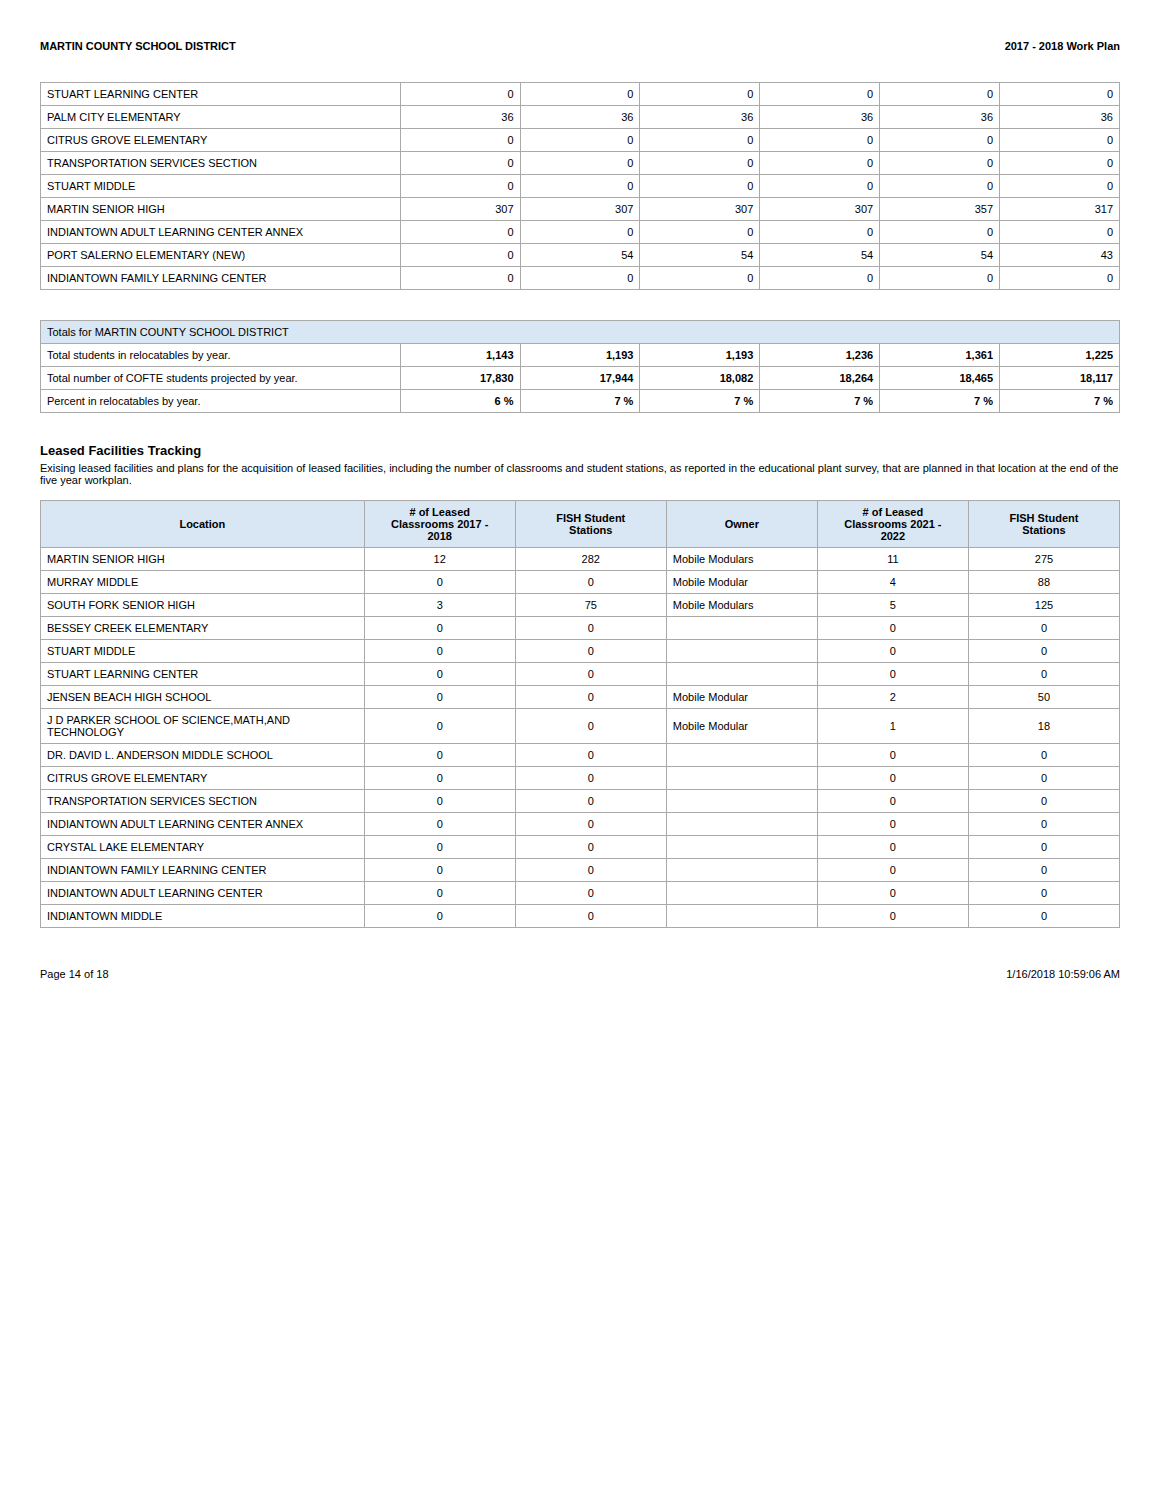MARTIN COUNTY SCHOOL DISTRICT 2017 - 2018 Work Plan
| STUART LEARNING CENTER | 0 | 0 | 0 | 0 | 0 | 0 |
| PALM CITY ELEMENTARY | 36 | 36 | 36 | 36 | 36 | 36 |
| CITRUS GROVE ELEMENTARY | 0 | 0 | 0 | 0 | 0 | 0 |
| TRANSPORTATION SERVICES SECTION | 0 | 0 | 0 | 0 | 0 | 0 |
| STUART MIDDLE | 0 | 0 | 0 | 0 | 0 | 0 |
| MARTIN SENIOR HIGH | 307 | 307 | 307 | 307 | 357 | 317 |
| INDIANTOWN ADULT LEARNING CENTER ANNEX | 0 | 0 | 0 | 0 | 0 | 0 |
| PORT SALERNO ELEMENTARY (NEW) | 0 | 54 | 54 | 54 | 54 | 43 |
| INDIANTOWN FAMILY LEARNING CENTER | 0 | 0 | 0 | 0 | 0 | 0 |
| Totals for MARTIN COUNTY SCHOOL DISTRICT |
| Total students in relocatables by year. | 1,143 | 1,193 | 1,193 | 1,236 | 1,361 | 1,225 |
| Total number of COFTE students projected by year. | 17,830 | 17,944 | 18,082 | 18,264 | 18,465 | 18,117 |
| Percent in relocatables by year. | 6 % | 7 % | 7 % | 7 % | 7 % | 7 % |
Leased Facilities Tracking
Exising leased facilities and plans for the acquisition of leased facilities, including the number of classrooms and student stations, as reported in the educational plant survey, that are planned in that location at the end of the five year workplan.
| Location | # of Leased Classrooms 2017 - 2018 | FISH Student Stations | Owner | # of Leased Classrooms 2021 - 2022 | FISH Student Stations |
| --- | --- | --- | --- | --- | --- |
| MARTIN SENIOR HIGH | 12 | 282 | Mobile Modulars | 11 | 275 |
| MURRAY MIDDLE | 0 | 0 | Mobile Modular | 4 | 88 |
| SOUTH FORK SENIOR HIGH | 3 | 75 | Mobile Modulars | 5 | 125 |
| BESSEY CREEK ELEMENTARY | 0 | 0 | | 0 | 0 |
| STUART MIDDLE | 0 | 0 | | 0 | 0 |
| STUART LEARNING CENTER | 0 | 0 | | 0 | 0 |
| JENSEN BEACH HIGH SCHOOL | 0 | 0 | Mobile Modular | 2 | 50 |
| J D PARKER SCHOOL OF SCIENCE,MATH,AND TECHNOLOGY | 0 | 0 | Mobile Modular | 1 | 18 |
| DR. DAVID L. ANDERSON MIDDLE SCHOOL | 0 | 0 | | 0 | 0 |
| CITRUS GROVE ELEMENTARY | 0 | 0 | | 0 | 0 |
| TRANSPORTATION SERVICES SECTION | 0 | 0 | | 0 | 0 |
| INDIANTOWN ADULT LEARNING CENTER ANNEX | 0 | 0 | | 0 | 0 |
| CRYSTAL LAKE ELEMENTARY | 0 | 0 | | 0 | 0 |
| INDIANTOWN FAMILY LEARNING CENTER | 0 | 0 | | 0 | 0 |
| INDIANTOWN ADULT LEARNING CENTER | 0 | 0 | | 0 | 0 |
| INDIANTOWN MIDDLE | 0 | 0 | | 0 | 0 |
Page 14 of 18 1/16/2018 10:59:06 AM